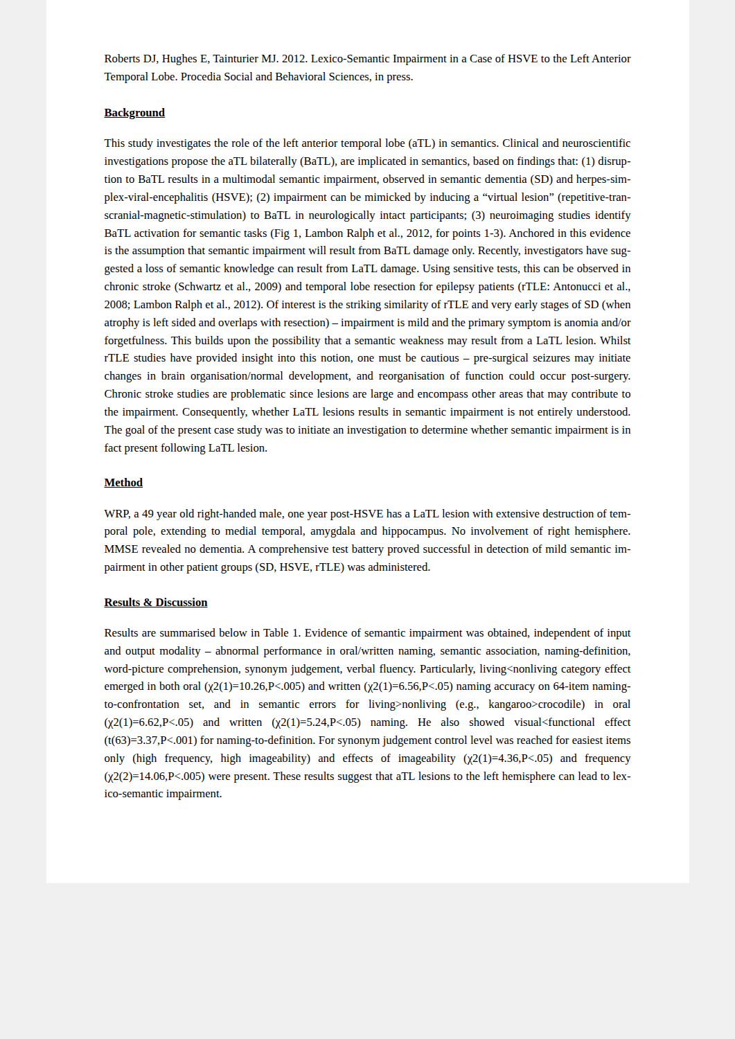Roberts DJ, Hughes E, Tainturier MJ. 2012. Lexico-Semantic Impairment in a Case of HSVE to the Left Anterior Temporal Lobe. Procedia Social and Behavioral Sciences, in press.
Background
This study investigates the role of the left anterior temporal lobe (aTL) in semantics. Clinical and neuroscientific investigations propose the aTL bilaterally (BaTL), are implicated in semantics, based on findings that: (1) disruption to BaTL results in a multimodal semantic impairment, observed in semantic dementia (SD) and herpes-simplex-viral-encephalitis (HSVE); (2) impairment can be mimicked by inducing a “virtual lesion” (repetitive-transcranial-magnetic-stimulation) to BaTL in neurologically intact participants; (3) neuroimaging studies identify BaTL activation for semantic tasks (Fig 1, Lambon Ralph et al., 2012, for points 1-3). Anchored in this evidence is the assumption that semantic impairment will result from BaTL damage only. Recently, investigators have suggested a loss of semantic knowledge can result from LaTL damage. Using sensitive tests, this can be observed in chronic stroke (Schwartz et al., 2009) and temporal lobe resection for epilepsy patients (rTLE: Antonucci et al., 2008; Lambon Ralph et al., 2012). Of interest is the striking similarity of rTLE and very early stages of SD (when atrophy is left sided and overlaps with resection) – impairment is mild and the primary symptom is anomia and/or forgetfulness. This builds upon the possibility that a semantic weakness may result from a LaTL lesion. Whilst rTLE studies have provided insight into this notion, one must be cautious – pre-surgical seizures may initiate changes in brain organisation/normal development, and reorganisation of function could occur post-surgery. Chronic stroke studies are problematic since lesions are large and encompass other areas that may contribute to the impairment. Consequently, whether LaTL lesions results in semantic impairment is not entirely understood. The goal of the present case study was to initiate an investigation to determine whether semantic impairment is in fact present following LaTL lesion.
Method
WRP, a 49 year old right-handed male, one year post-HSVE has a LaTL lesion with extensive destruction of temporal pole, extending to medial temporal, amygdala and hippocampus. No involvement of right hemisphere. MMSE revealed no dementia. A comprehensive test battery proved successful in detection of mild semantic impairment in other patient groups (SD, HSVE, rTLE) was administered.
Results & Discussion
Results are summarised below in Table 1. Evidence of semantic impairment was obtained, independent of input and output modality – abnormal performance in oral/written naming, semantic association, naming-definition, word-picture comprehension, synonym judgement, verbal fluency. Particularly, living<nonliving category effect emerged in both oral (χ2(1)=10.26,P<.005) and written (χ2(1)=6.56,P<.05) naming accuracy on 64-item naming-to-confrontation set, and in semantic errors for living>nonliving (e.g., kangaroo>crocodile) in oral (χ2(1)=6.62,P<.05) and written (χ2(1)=5.24,P<.05) naming. He also showed visual<functional effect (t(63)=3.37,P<.001) for naming-to-definition. For synonym judgement control level was reached for easiest items only (high frequency, high imageability) and effects of imageability (χ2(1)=4.36,P<.05) and frequency (χ2(2)=14.06,P<.005) were present. These results suggest that aTL lesions to the left hemisphere can lead to lexico-semantic impairment.